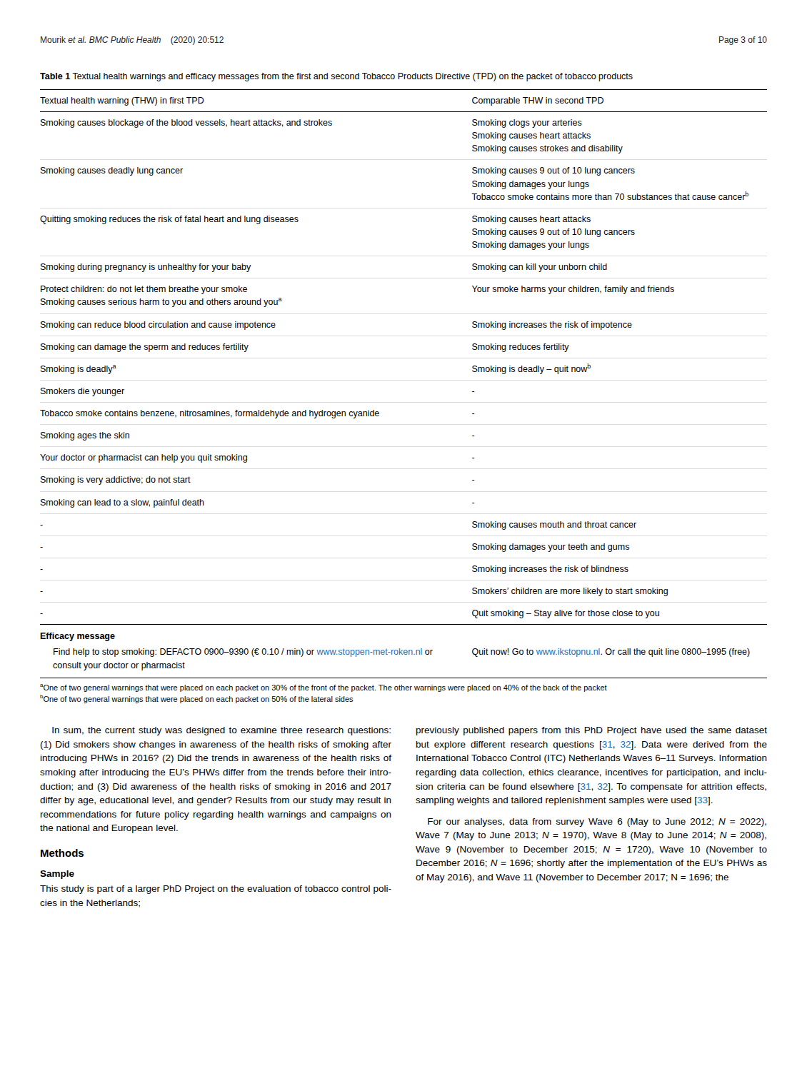Mourik et al. BMC Public Health (2020) 20:512
Page 3 of 10
Table 1 Textual health warnings and efficacy messages from the first and second Tobacco Products Directive (TPD) on the packet of tobacco products
| Textual health warning (THW) in first TPD | Comparable THW in second TPD |
| --- | --- |
| Smoking causes blockage of the blood vessels, heart attacks, and strokes | Smoking clogs your arteries Smoking causes heart attacks Smoking causes strokes and disability |
| Smoking causes deadly lung cancer | Smoking causes 9 out of 10 lung cancers Smoking damages your lungs Tobacco smoke contains more than 70 substances that cause cancer b |
| Quitting smoking reduces the risk of fatal heart and lung diseases | Smoking causes heart attacks Smoking causes 9 out of 10 lung cancers Smoking damages your lungs |
| Smoking during pregnancy is unhealthy for your baby | Smoking can kill your unborn child |
| Protect children: do not let them breathe your smoke Smoking causes serious harm to you and others around you a | Your smoke harms your children, family and friends |
| Smoking can reduce blood circulation and cause impotence | Smoking increases the risk of impotence |
| Smoking can damage the sperm and reduces fertility | Smoking reduces fertility |
| Smoking is deadly a | Smoking is deadly – quit now b |
| Smokers die younger | - |
| Tobacco smoke contains benzene, nitrosamines, formaldehyde and hydrogen cyanide | - |
| Smoking ages the skin | - |
| Your doctor or pharmacist can help you quit smoking | - |
| Smoking is very addictive; do not start | - |
| Smoking can lead to a slow, painful death | - |
| - | Smoking causes mouth and throat cancer |
| - | Smoking damages your teeth and gums |
| - | Smoking increases the risk of blindness |
| - | Smokers’ children are more likely to start smoking |
| - | Quit smoking – Stay alive for those close to you |
Efficacy message
| Find help to stop smoking: DEFACTO 0900–9390 (€ 0.10 / min) or www.stoppen-met-roken.nl or consult your doctor or pharmacist | Quit now! Go to www.ikstopnu.nl . Or call the quit line 0800–1995 (free) |
aOne of two general warnings that were placed on each packet on 30% of the front of the packet. The other warnings were placed on 40% of the back of the packet
bOne of two general warnings that were placed on each packet on 50% of the lateral sides
In sum, the current study was designed to examine three research questions: (1) Did smokers show changes in awareness of the health risks of smoking after introducing PHWs in 2016? (2) Did the trends in awareness of the health risks of smoking after introducing the EU’s PHWs differ from the trends before their introduction; and (3) Did awareness of the health risks of smoking in 2016 and 2017 differ by age, educational level, and gender? Results from our study may result in recommendations for future policy regarding health warnings and campaigns on the national and European level.
Methods
Sample
This study is part of a larger PhD Project on the evaluation of tobacco control policies in the Netherlands;
previously published papers from this PhD Project have used the same dataset but explore different research questions [31, 32]. Data were derived from the International Tobacco Control (ITC) Netherlands Waves 6–11 Surveys. Information regarding data collection, ethics clearance, incentives for participation, and inclusion criteria can be found elsewhere [31, 32]. To compensate for attrition effects, sampling weights and tailored replenishment samples were used [33].
For our analyses, data from survey Wave 6 (May to June 2012; N = 2022), Wave 7 (May to June 2013; N = 1970), Wave 8 (May to June 2014; N = 2008), Wave 9 (November to December 2015; N = 1720), Wave 10 (November to December 2016; N = 1696; shortly after the implementation of the EU’s PHWs as of May 2016), and Wave 11 (November to December 2017; N = 1696; the